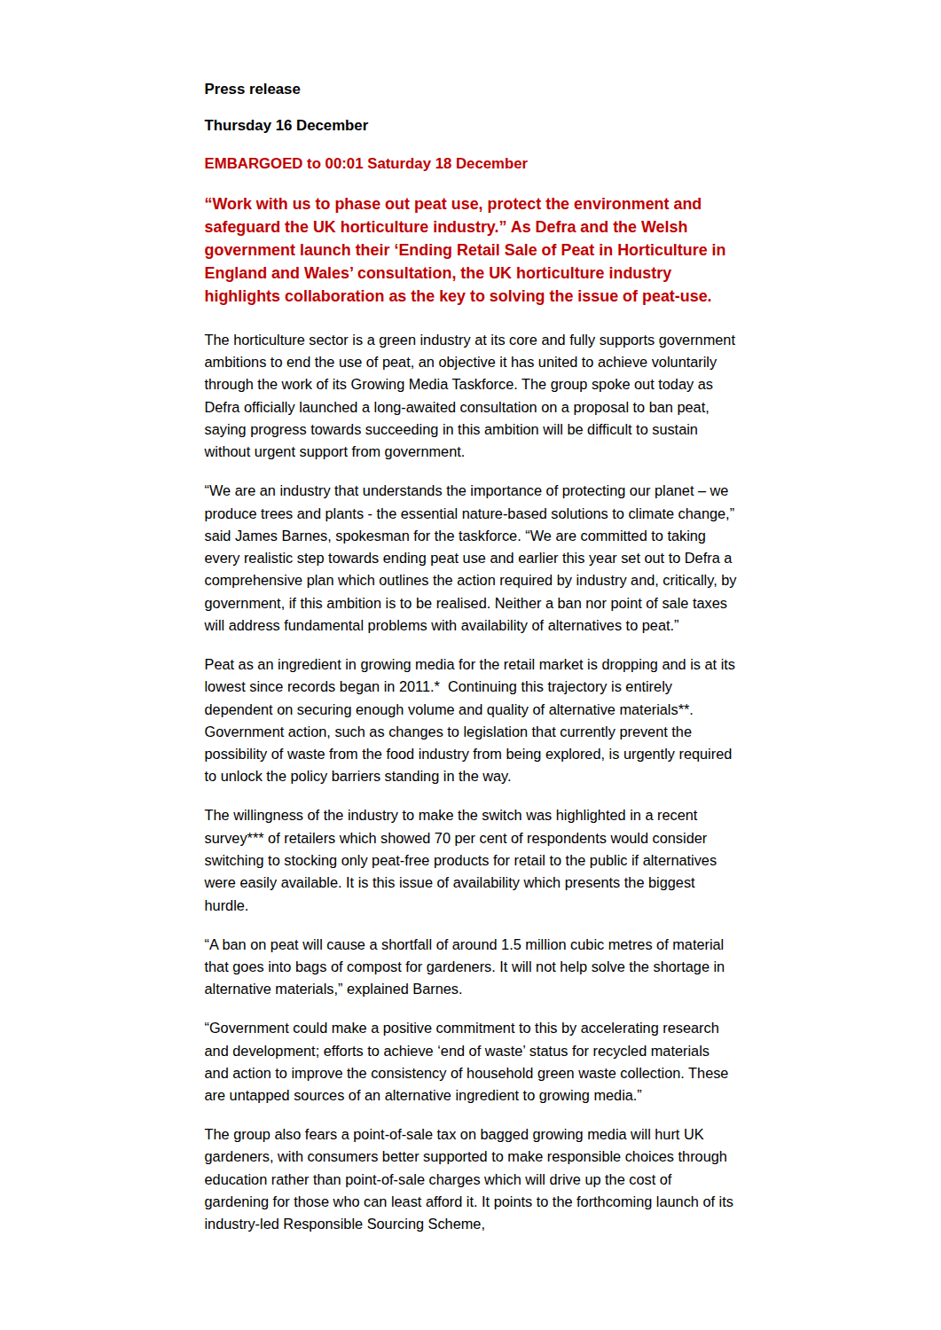Press release
Thursday 16 December
EMBARGOED to 00:01 Saturday 18 December
“Work with us to phase out peat use, protect the environment and safeguard the UK horticulture industry.” As Defra and the Welsh government launch their ‘Ending Retail Sale of Peat in Horticulture in England and Wales’ consultation, the UK horticulture industry highlights collaboration as the key to solving the issue of peat-use.
The horticulture sector is a green industry at its core and fully supports government ambitions to end the use of peat, an objective it has united to achieve voluntarily through the work of its Growing Media Taskforce. The group spoke out today as Defra officially launched a long-awaited consultation on a proposal to ban peat, saying progress towards succeeding in this ambition will be difficult to sustain without urgent support from government.
“We are an industry that understands the importance of protecting our planet – we produce trees and plants - the essential nature-based solutions to climate change,” said James Barnes, spokesman for the taskforce. “We are committed to taking every realistic step towards ending peat use and earlier this year set out to Defra a comprehensive plan which outlines the action required by industry and, critically, by government, if this ambition is to be realised. Neither a ban nor point of sale taxes will address fundamental problems with availability of alternatives to peat.”
Peat as an ingredient in growing media for the retail market is dropping and is at its lowest since records began in 2011.* Continuing this trajectory is entirely dependent on securing enough volume and quality of alternative materials**. Government action, such as changes to legislation that currently prevent the possibility of waste from the food industry from being explored, is urgently required to unlock the policy barriers standing in the way.
The willingness of the industry to make the switch was highlighted in a recent survey*** of retailers which showed 70 per cent of respondents would consider switching to stocking only peat-free products for retail to the public if alternatives were easily available. It is this issue of availability which presents the biggest hurdle.
“A ban on peat will cause a shortfall of around 1.5 million cubic metres of material that goes into bags of compost for gardeners. It will not help solve the shortage in alternative materials,” explained Barnes.
“Government could make a positive commitment to this by accelerating research and development; efforts to achieve ‘end of waste’ status for recycled materials and action to improve the consistency of household green waste collection. These are untapped sources of an alternative ingredient to growing media.”
The group also fears a point-of-sale tax on bagged growing media will hurt UK gardeners, with consumers better supported to make responsible choices through education rather than point-of-sale charges which will drive up the cost of gardening for those who can least afford it. It points to the forthcoming launch of its industry-led Responsible Sourcing Scheme,